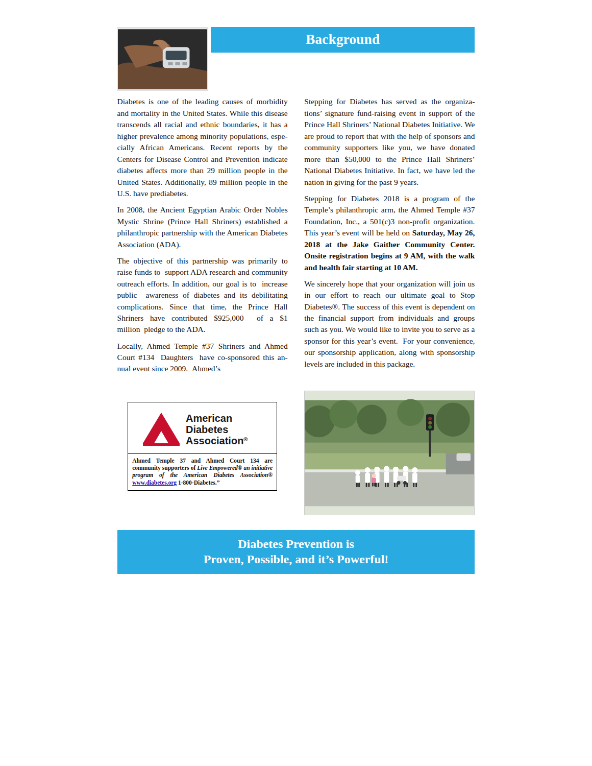Background
Diabetes is one of the leading causes of morbidity and mortality in the United States. While this disease transcends all racial and ethnic boundaries, it has a higher prevalence among minority populations, especially African Americans. Recent reports by the Centers for Disease Control and Prevention indicate diabetes affects more than 29 million people in the United States. Additionally, 89 million people in the U.S. have prediabetes.
In 2008, the Ancient Egyptian Arabic Order Nobles Mystic Shrine (Prince Hall Shriners) established a philanthropic partnership with the American Diabetes Association (ADA).
The objective of this partnership was primarily to raise funds to support ADA research and community outreach efforts. In addition, our goal is to increase public awareness of diabetes and its debilitating complications. Since that time, the Prince Hall Shriners have contributed $925,000 of a $1 million pledge to the ADA.
Locally, Ahmed Temple #37 Shriners and Ahmed Court #134 Daughters have co-sponsored this annual event since 2009. Ahmed’s
American Diabetes Association®
Ahmed Temple 37 and Ahmed Court 134 are community supporters of Live Empowered® an initiative program of the American Diabetes Association® www.diabetes.org 1-800-Diabetes.”
Stepping for Diabetes has served as the organizations’ signature fund-raising event in support of the Prince Hall Shriners’ National Diabetes Initiative. We are proud to report that with the help of sponsors and community supporters like you, we have donated more than $50,000 to the Prince Hall Shriners’ National Diabetes Initiative. In fact, we have led the nation in giving for the past 9 years.
Stepping for Diabetes 2018 is a program of the Temple’s philanthropic arm, the Ahmed Temple #37 Foundation, Inc., a 501(c)3 non-profit organization. This year’s event will be held on Saturday, May 26, 2018 at the Jake Gaither Community Center. Onsite registration begins at 9 AM, with the walk and health fair starting at 10 AM.
We sincerely hope that your organization will join us in our effort to reach our ultimate goal to Stop Diabetes®. The success of this event is dependent on the financial support from individuals and groups such as you. We would like to invite you to serve as a sponsor for this year’s event. For your convenience, our sponsorship application, along with sponsorship levels are included in this package.
Diabetes Prevention is
Proven, Possible, and it’s Powerful!